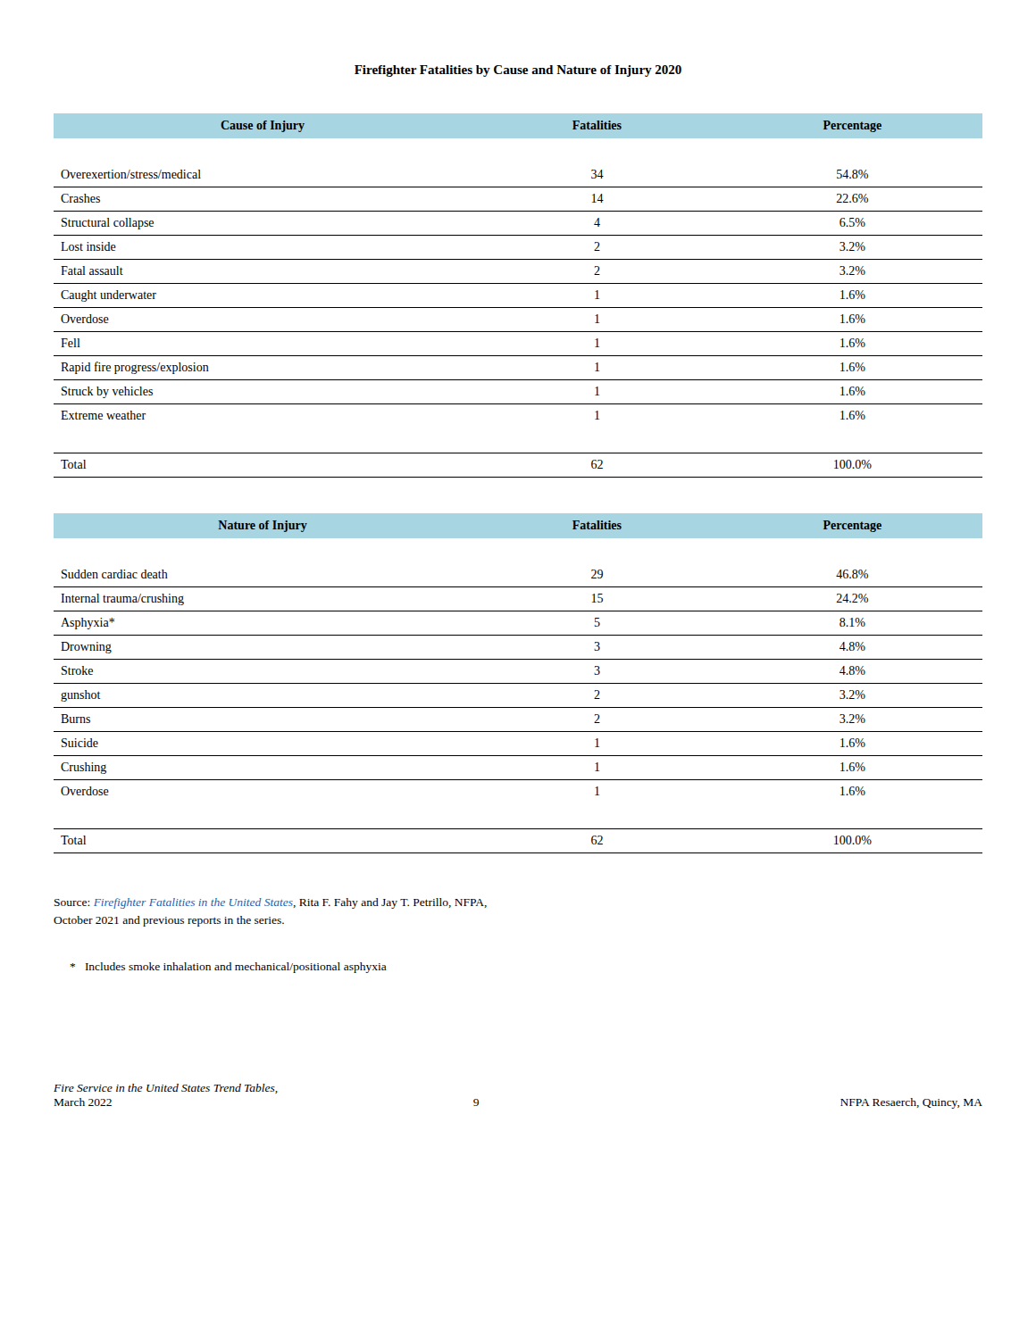Firefighter Fatalities by Cause and Nature of Injury 2020
| Cause of Injury | Fatalities | Percentage |
| --- | --- | --- |
| Overexertion/stress/medical | 34 | 54.8% |
| Crashes | 14 | 22.6% |
| Structural collapse | 4 | 6.5% |
| Lost inside | 2 | 3.2% |
| Fatal assault | 2 | 3.2% |
| Caught underwater | 1 | 1.6% |
| Overdose | 1 | 1.6% |
| Fell | 1 | 1.6% |
| Rapid fire progress/explosion | 1 | 1.6% |
| Struck by vehicles | 1 | 1.6% |
| Extreme weather | 1 | 1.6% |
| Total | 62 | 100.0% |
| Nature of Injury | Fatalities | Percentage |
| --- | --- | --- |
| Sudden cardiac death | 29 | 46.8% |
| Internal trauma/crushing | 15 | 24.2% |
| Asphyxia* | 5 | 8.1% |
| Drowning | 3 | 4.8% |
| Stroke | 3 | 4.8% |
| gunshot | 2 | 3.2% |
| Burns | 2 | 3.2% |
| Suicide | 1 | 1.6% |
| Crushing | 1 | 1.6% |
| Overdose | 1 | 1.6% |
| Total | 62 | 100.0% |
Source: Firefighter Fatalities in the United States, Rita F. Fahy and Jay T. Petrillo, NFPA,
October 2021 and previous reports in the series.
* Includes smoke inhalation and mechanical/positional asphyxia
Fire Service in the United States Trend Tables,
March 2022
9
NFPA Resaerch, Quincy, MA